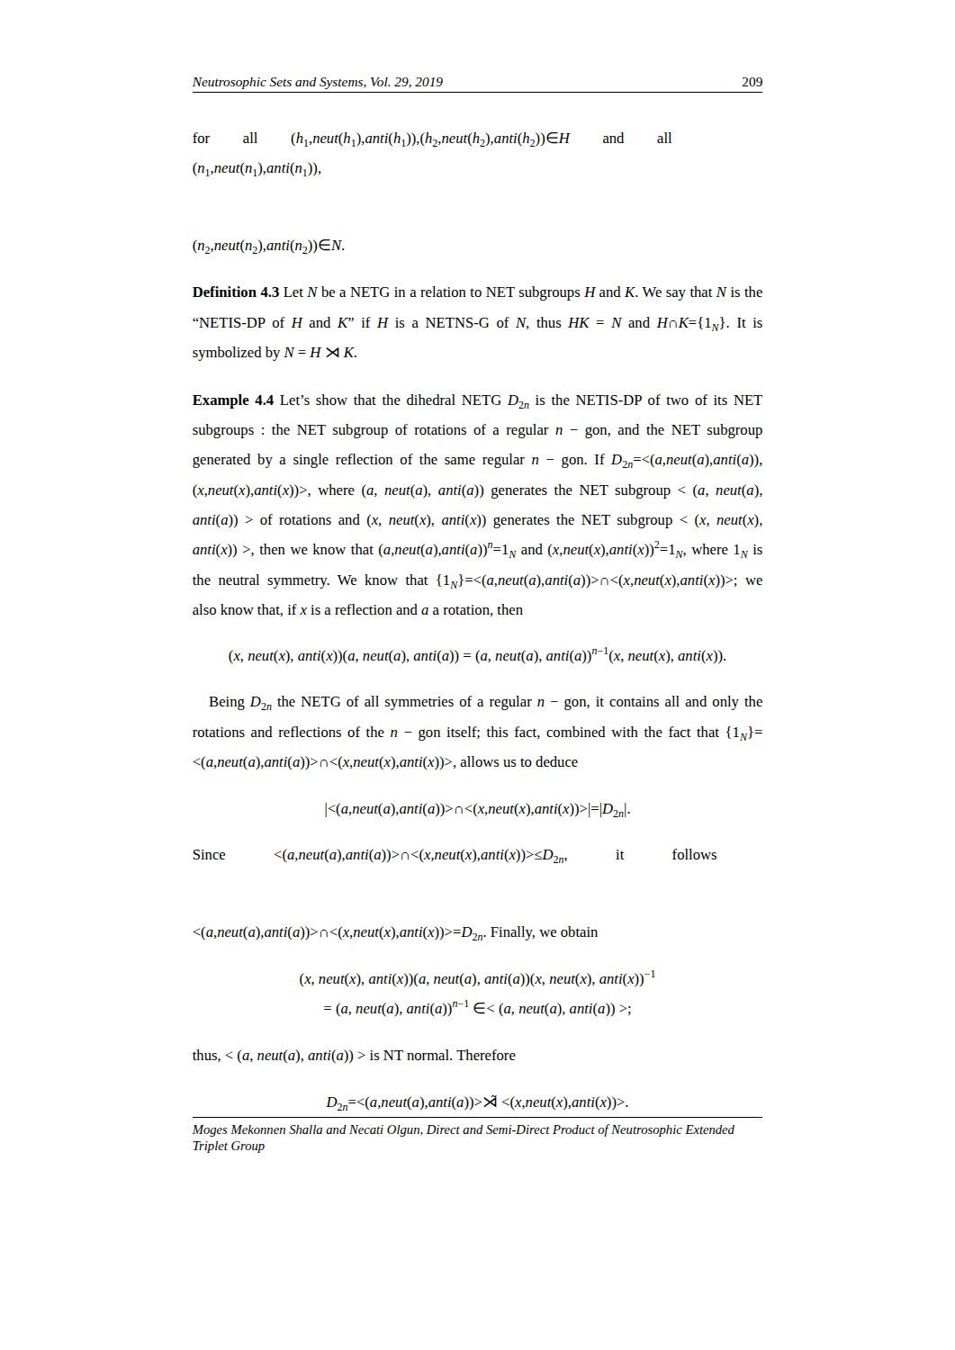Neutrosophic Sets and Systems, Vol. 29, 2019 209
for all (h1,neut(h1),anti(h1)),(h2,neut(h2),anti(h2))∈H and all (n1,neut(n1),anti(n1)),
(n2,neut(n2),anti(n2))∈N.
Definition 4.3 Let N be a NETG in a relation to NET subgroups H and K. We say that N is the “NETIS-DP of H and K” if H is a NETNS-G of N, thus HK = N and H∩K={1N}. It is symbolized by N = H ⋊ K.
Example 4.4 Let’s show that the dihedral NETG D2n is the NETIS-DP of two of its NET subgroups : the NET subgroup of rotations of a regular n − gon, and the NET subgroup generated by a single reflection of the same regular n − gon. If D2n=<(a,neut(a),anti(a)),(x,neut(x),anti(x))>, where (a, neut(a), anti(a)) generates the NET subgroup < (a, neut(a), anti(a)) > of rotations and (x, neut(x), anti(x)) generates the NET subgroup < (x, neut(x), anti(x)) >, then we know that (a,neut(a),anti(a))n=1N and (x,neut(x),anti(x))2=1N, where 1N is the neutral symmetry. We know that {1N}=<(a,neut(a),anti(a))>∩<(x,neut(x),anti(x))>; we also know that, if x is a reflection and a a rotation, then
(x, neut(x), anti(x))(a, neut(a), anti(a)) = (a, neut(a), anti(a))n−1(x, neut(x), anti(x)).
Being D2n the NETG of all symmetries of a regular n − gon, it contains all and only the rotations and reflections of the n − gon itself; this fact, combined with the fact that {1N}=<(a,neut(a),anti(a))>∩<(x,neut(x),anti(x))>, allows us to deduce
|<(a,neut(a),anti(a))>∩<(x,neut(x),anti(x))>|=|D2n|.
Since <(a,neut(a),anti(a))>∩<(x,neut(x),anti(x))>≤D2n, it follows
<(a,neut(a),anti(a))>∩<(x,neut(x),anti(x))>=D2n. Finally, we obtain
(x, neut(x), anti(x))(a, neut(a), anti(a))(x, neut(x), anti(x))−1 = (a, neut(a), anti(a))n−1 ∈< (a, neut(a), anti(a)) >;
thus, < (a, neut(a), anti(a)) > is NT normal. Therefore
D2n=<(a,neut(a),anti(a))>⋊̃ <(x,neut(x),anti(x))>.
Moges Mekonnen Shalla and Necati Olgun, Direct and Semi-Direct Product of Neutrosophic Extended Triplet Group